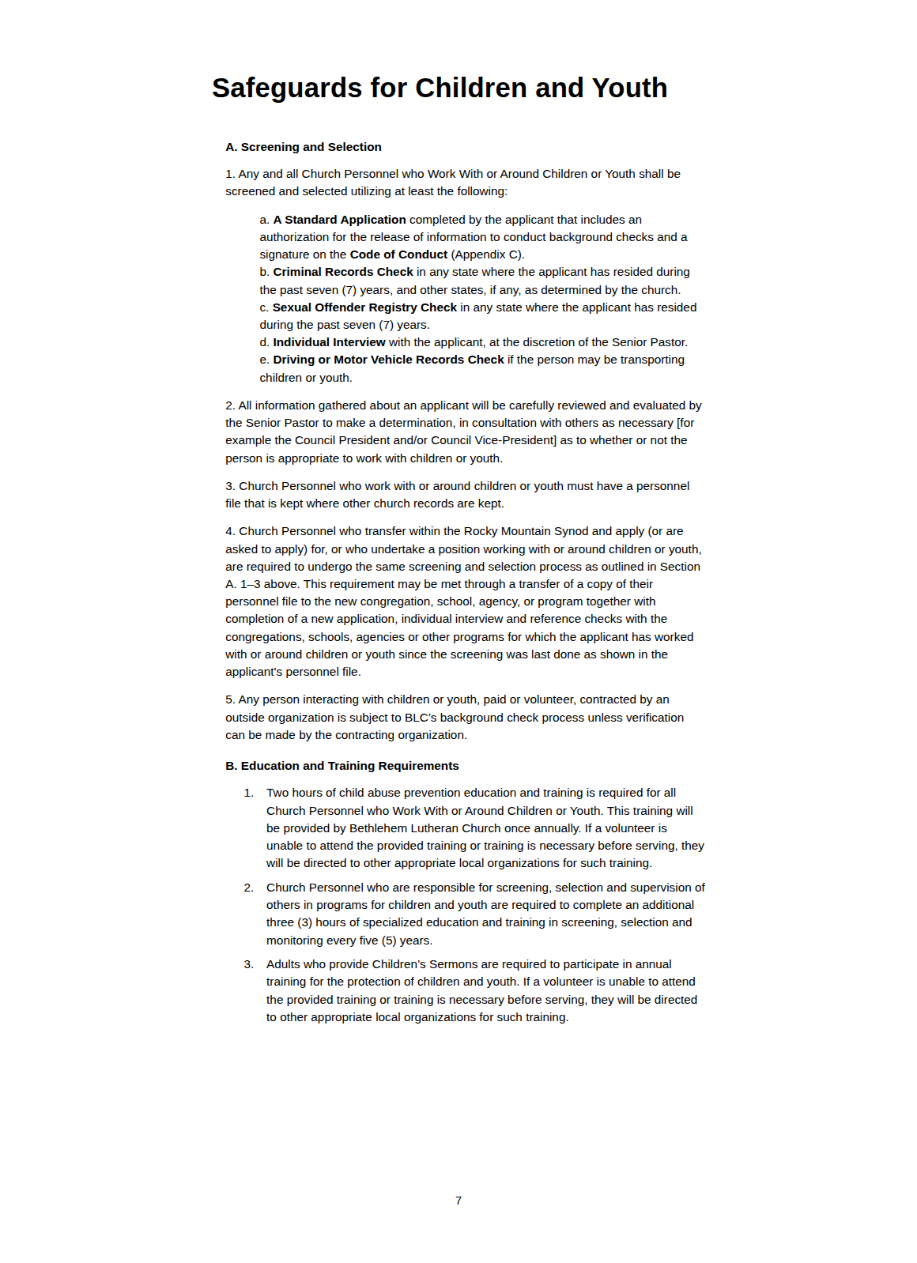Safeguards for Children and Youth
A. Screening and Selection
1. Any and all Church Personnel who Work With or Around Children or Youth shall be screened and selected utilizing at least the following:
a. A Standard Application completed by the applicant that includes an authorization for the release of information to conduct background checks and a signature on the Code of Conduct (Appendix C).
b. Criminal Records Check in any state where the applicant has resided during the past seven (7) years, and other states, if any, as determined by the church.
c. Sexual Offender Registry Check in any state where the applicant has resided during the past seven (7) years.
d. Individual Interview with the applicant, at the discretion of the Senior Pastor.
e. Driving or Motor Vehicle Records Check if the person may be transporting children or youth.
2. All information gathered about an applicant will be carefully reviewed and evaluated by the Senior Pastor to make a determination, in consultation with others as necessary [for example the Council President and/or Council Vice-President] as to whether or not the person is appropriate to work with children or youth.
3. Church Personnel who work with or around children or youth must have a personnel file that is kept where other church records are kept.
4. Church Personnel who transfer within the Rocky Mountain Synod and apply (or are asked to apply) for, or who undertake a position working with or around children or youth, are required to undergo the same screening and selection process as outlined in Section A. 1–3 above. This requirement may be met through a transfer of a copy of their personnel file to the new congregation, school, agency, or program together with completion of a new application, individual interview and reference checks with the congregations, schools, agencies or other programs for which the applicant has worked with or around children or youth since the screening was last done as shown in the applicant's personnel file.
5. Any person interacting with children or youth, paid or volunteer, contracted by an outside organization is subject to BLC’s background check process unless verification can be made by the contracting organization.
B. Education and Training Requirements
Two hours of child abuse prevention education and training is required for all Church Personnel who Work With or Around Children or Youth. This training will be provided by Bethlehem Lutheran Church once annually. If a volunteer is unable to attend the provided training or training is necessary before serving, they will be directed to other appropriate local organizations for such training.
Church Personnel who are responsible for screening, selection and supervision of others in programs for children and youth are required to complete an additional three (3) hours of specialized education and training in screening, selection and monitoring every five (5) years.
Adults who provide Children’s Sermons are required to participate in annual training for the protection of children and youth. If a volunteer is unable to attend the provided training or training is necessary before serving, they will be directed to other appropriate local organizations for such training.
7